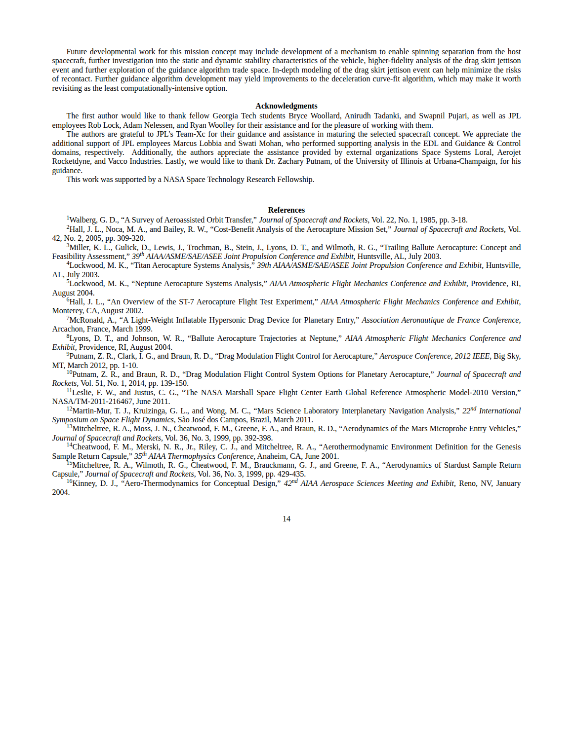Future developmental work for this mission concept may include development of a mechanism to enable spinning separation from the host spacecraft, further investigation into the static and dynamic stability characteristics of the vehicle, higher-fidelity analysis of the drag skirt jettison event and further exploration of the guidance algorithm trade space. In-depth modeling of the drag skirt jettison event can help minimize the risks of recontact. Further guidance algorithm development may yield improvements to the deceleration curve-fit algorithm, which may make it worth revisiting as the least computationally-intensive option.
Acknowledgments
The first author would like to thank fellow Georgia Tech students Bryce Woollard, Anirudh Tadanki, and Swapnil Pujari, as well as JPL employees Rob Lock, Adam Nelessen, and Ryan Woolley for their assistance and for the pleasure of working with them.
The authors are grateful to JPL’s Team-Xc for their guidance and assistance in maturing the selected spacecraft concept. We appreciate the additional support of JPL employees Marcus Lobbia and Swati Mohan, who performed supporting analysis in the EDL and Guidance & Control domains, respectively. Additionally, the authors appreciate the assistance provided by external organizations Space Systems Loral, Aerojet Rocketdyne, and Vacco Industries. Lastly, we would like to thank Dr. Zachary Putnam, of the University of Illinois at Urbana-Champaign, for his guidance.
This work was supported by a NASA Space Technology Research Fellowship.
References
1Walberg, G. D., “A Survey of Aeroassisted Orbit Transfer,” Journal of Spacecraft and Rockets, Vol. 22, No. 1, 1985, pp. 3-18.
2Hall, J. L., Noca, M. A., and Bailey, R. W., “Cost-Benefit Analysis of the Aerocapture Mission Set,” Journal of Spacecraft and Rockets, Vol. 42, No. 2, 2005, pp. 309-320.
3Miller, K. L., Gulick, D., Lewis, J., Trochman, B., Stein, J., Lyons, D. T., and Wilmoth, R. G., “Trailing Ballute Aerocapture: Concept and Feasibility Assessment,” 39th AIAA/ASME/SAE/ASEE Joint Propulsion Conference and Exhibit, Huntsville, AL, July 2003.
4Lockwood, M. K., “Titan Aerocapture Systems Analysis,” 39th AIAA/ASME/SAE/ASEE Joint Propulsion Conference and Exhibit, Huntsville, AL, July 2003.
5Lockwood, M. K., “Neptune Aerocapture Systems Analysis,” AIAA Atmospheric Flight Mechanics Conference and Exhibit, Providence, RI, August 2004.
6Hall, J. L., “An Overview of the ST-7 Aerocapture Flight Test Experiment,” AIAA Atmospheric Flight Mechanics Conference and Exhibit, Monterey, CA, August 2002.
7McRonald, A., “A Light-Weight Inflatable Hypersonic Drag Device for Planetary Entry,” Association Aeronautique de France Conference, Arcachon, France, March 1999.
8Lyons, D. T., and Johnson, W. R., “Ballute Aerocapture Trajectories at Neptune,” AIAA Atmospheric Flight Mechanics Conference and Exhibit, Providence, RI, August 2004.
9Putnam, Z. R., Clark, I. G., and Braun, R. D., “Drag Modulation Flight Control for Aerocapture,” Aerospace Conference, 2012 IEEE, Big Sky, MT, March 2012, pp. 1-10.
10Putnam, Z. R., and Braun, R. D., “Drag Modulation Flight Control System Options for Planetary Aerocapture,” Journal of Spacecraft and Rockets, Vol. 51, No. 1, 2014, pp. 139-150.
11Leslie, F. W., and Justus, C. G., “The NASA Marshall Space Flight Center Earth Global Reference Atmospheric Model-2010 Version,” NASA/TM-2011-216467, June 2011.
12Martin-Mur, T. J., Kruizinga, G. L., and Wong, M. C., “Mars Science Laboratory Interplanetary Navigation Analysis,” 22nd International Symposium on Space Flight Dynamics, São José dos Campos, Brazil, March 2011.
13Mitcheltree, R. A., Moss, J. N., Cheatwood, F. M., Greene, F. A., and Braun, R. D., “Aerodynamics of the Mars Microprobe Entry Vehicles,” Journal of Spacecraft and Rockets, Vol. 36, No. 3, 1999, pp. 392-398.
14Cheatwood, F. M., Merski, N. R., Jr., Riley, C. J., and Mitcheltree, R. A., “Aerothermodynamic Environment Definition for the Genesis Sample Return Capsule,” 35th AIAA Thermophysics Conference, Anaheim, CA, June 2001.
15Mitcheltree, R. A., Wilmoth, R. G., Cheatwood, F. M., Brauckmann, G. J., and Greene, F. A., “Aerodynamics of Stardust Sample Return Capsule,” Journal of Spacecraft and Rockets, Vol. 36, No. 3, 1999, pp. 429-435.
16Kinney, D. J., “Aero-Thermodynamics for Conceptual Design,” 42nd AIAA Aerospace Sciences Meeting and Exhibit, Reno, NV, January 2004.
14